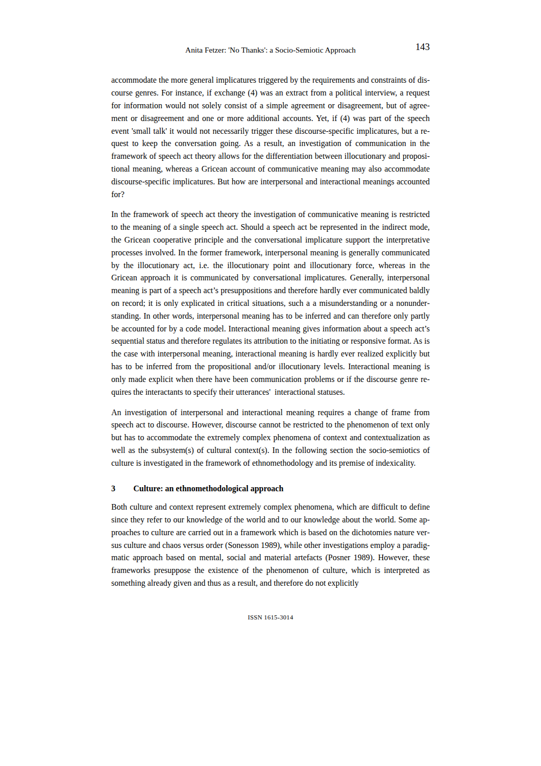Anita Fetzer: 'No Thanks': a Socio-Semiotic Approach 143
accommodate the more general implicatures triggered by the requirements and constraints of discourse genres. For instance, if exchange (4) was an extract from a political interview, a request for information would not solely consist of a simple agreement or disagreement, but of agreement or disagreement and one or more additional accounts. Yet, if (4) was part of the speech event 'small talk' it would not necessarily trigger these discourse-specific implicatures, but a request to keep the conversation going. As a result, an investigation of communication in the framework of speech act theory allows for the differentiation between illocutionary and propositional meaning, whereas a Gricean account of communicative meaning may also accommodate discourse-specific implicatures. But how are interpersonal and interactional meanings accounted for?
In the framework of speech act theory the investigation of communicative meaning is restricted to the meaning of a single speech act. Should a speech act be represented in the indirect mode, the Gricean cooperative principle and the conversational implicature support the interpretative processes involved. In the former framework, interpersonal meaning is generally communicated by the illocutionary act, i.e. the illocutionary point and illocutionary force, whereas in the Gricean approach it is communicated by conversational implicatures. Generally, interpersonal meaning is part of a speech act’s presuppositions and therefore hardly ever communicated baldly on record; it is only explicated in critical situations, such a a misunderstanding or a nonunderstanding. In other words, interpersonal meaning has to be inferred and can therefore only partly be accounted for by a code model. Interactional meaning gives information about a speech act’s sequential status and therefore regulates its attribution to the initiating or responsive format. As is the case with interpersonal meaning, interactional meaning is hardly ever realized explicitly but has to be inferred from the propositional and/or illocutionary levels. Interactional meaning is only made explicit when there have been communication problems or if the discourse genre requires the interactants to specify their utterances' interactional statuses.
An investigation of interpersonal and interactional meaning requires a change of frame from speech act to discourse. However, discourse cannot be restricted to the phenomenon of text only but has to accommodate the extremely complex phenomena of context and contextualization as well as the subsystem(s) of cultural context(s). In the following section the socio-semiotics of culture is investigated in the framework of ethnomethodology and its premise of indexicality.
3 Culture: an ethnomethodological approach
Both culture and context represent extremely complex phenomena, which are difficult to define since they refer to our knowledge of the world and to our knowledge about the world. Some approaches to culture are carried out in a framework which is based on the dichotomies nature versus culture and chaos versus order (Sonesson 1989), while other investigations employ a paradigmatic approach based on mental, social and material artefacts (Posner 1989). However, these frameworks presuppose the existence of the phenomenon of culture, which is interpreted as something already given and thus as a result, and therefore do not explicitly
ISSN 1615-3014